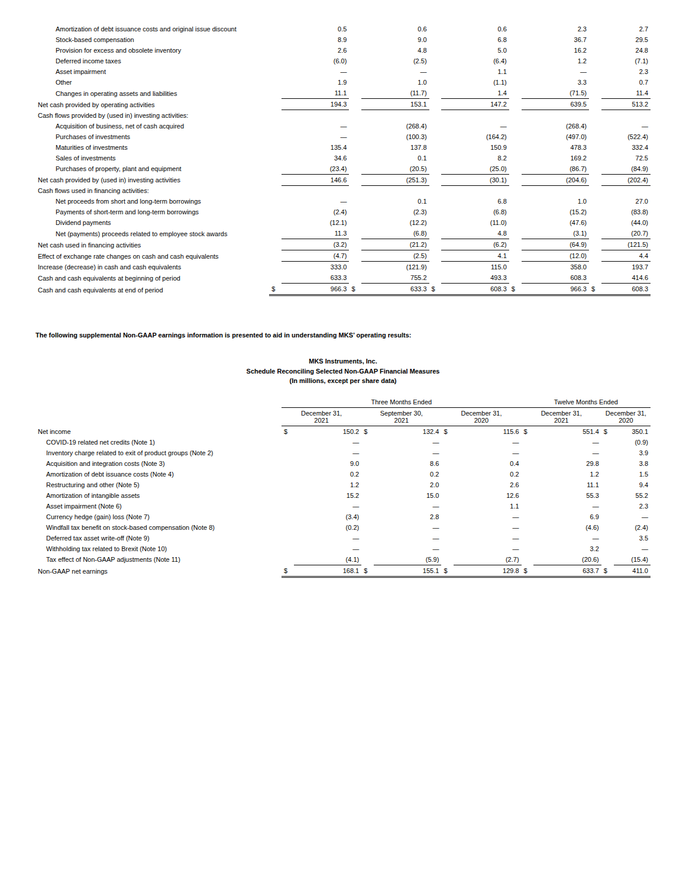| Amortization of debt issuance costs and original issue discount | | 0.5 | | 0.6 | | 0.6 | | 2.3 | | 2.7 |
| Stock-based compensation | | 8.9 | | 9.0 | | 6.8 | | 36.7 | | 29.5 |
| Provision for excess and obsolete inventory | | 2.6 | | 4.8 | | 5.0 | | 16.2 | | 24.8 |
| Deferred income taxes | | (6.0) | | (2.5) | | (6.4) | | 1.2 | | (7.1) |
| Asset impairment | | — | | — | | 1.1 | | — | | 2.3 |
| Other | | 1.9 | | 1.0 | | (1.1) | | 3.3 | | 0.7 |
| Changes in operating assets and liabilities | | 11.1 | | (11.7) | | 1.4 | | (71.5) | | 11.4 |
| Net cash provided by operating activities | | 194.3 | | 153.1 | | 147.2 | | 639.5 | | 513.2 |
| Cash flows provided by (used in) investing activities: | | | | | | | | | | |
| Acquisition of business, net of cash acquired | | — | | (268.4) | | — | | (268.4) | | — |
| Purchases of investments | | — | | (100.3) | | (164.2) | | (497.0) | | (522.4) |
| Maturities of investments | | 135.4 | | 137.8 | | 150.9 | | 478.3 | | 332.4 |
| Sales of investments | | 34.6 | | 0.1 | | 8.2 | | 169.2 | | 72.5 |
| Purchases of property, plant and equipment | | (23.4) | | (20.5) | | (25.0) | | (86.7) | | (84.9) |
| Net cash provided by (used in) investing activities | | 146.6 | | (251.3) | | (30.1) | | (204.6) | | (202.4) |
| Cash flows used in financing activities: | | | | | | | | | | |
| Net proceeds from short and long-term borrowings | | — | | 0.1 | | 6.8 | | 1.0 | | 27.0 |
| Payments of short-term and long-term borrowings | | (2.4) | | (2.3) | | (6.8) | | (15.2) | | (83.8) |
| Dividend payments | | (12.1) | | (12.2) | | (11.0) | | (47.6) | | (44.0) |
| Net (payments) proceeds related to employee stock awards | | 11.3 | | (6.8) | | 4.8 | | (3.1) | | (20.7) |
| Net cash used in financing activities | | (3.2) | | (21.2) | | (6.2) | | (64.9) | | (121.5) |
| Effect of exchange rate changes on cash and cash equivalents | | (4.7) | | (2.5) | | 4.1 | | (12.0) | | 4.4 |
| Increase (decrease) in cash and cash equivalents | | 333.0 | | (121.9) | | 115.0 | | 358.0 | | 193.7 |
| Cash and cash equivalents at beginning of period | | 633.3 | | 755.2 | | 493.3 | | 608.3 | | 414.6 |
| Cash and cash equivalents at end of period | $ | 966.3 | $ | 633.3 | $ | 608.3 | $ | 966.3 | $ | 608.3 |
The following supplemental Non-GAAP earnings information is presented to aid in understanding MKS’ operating results:
MKS Instruments, Inc.
Schedule Reconciling Selected Non-GAAP Financial Measures
(In millions, except per share data)
| | Three Months Ended | Twelve Months Ended |
| | December 31, 2021 | September 30, 2021 | December 31, 2020 | December 31, 2021 | December 31, 2020 |
| Net income | $ | 150.2 | $ | 132.4 | $ | 115.6 | $ | 551.4 | $ | 350.1 |
| COVID-19 related net credits (Note 1) | | — | | — | | — | | — | | (0.9) |
| Inventory charge related to exit of product groups (Note 2) | | — | | — | | — | | — | | 3.9 |
| Acquisition and integration costs (Note 3) | | 9.0 | | 8.6 | | 0.4 | | 29.8 | | 3.8 |
| Amortization of debt issuance costs (Note 4) | | 0.2 | | 0.2 | | 0.2 | | 1.2 | | 1.5 |
| Restructuring and other (Note 5) | | 1.2 | | 2.0 | | 2.6 | | 11.1 | | 9.4 |
| Amortization of intangible assets | | 15.2 | | 15.0 | | 12.6 | | 55.3 | | 55.2 |
| Asset impairment (Note 6) | | — | | — | | 1.1 | | — | | 2.3 |
| Currency hedge (gain) loss (Note 7) | | (3.4) | | 2.8 | | — | | 6.9 | | — |
| Windfall tax benefit on stock-based compensation (Note 8) | | (0.2) | | — | | — | | (4.6) | | (2.4) |
| Deferred tax asset write-off (Note 9) | | — | | — | | — | | — | | 3.5 |
| Withholding tax related to Brexit (Note 10) | | — | | — | | — | | 3.2 | | — |
| Tax effect of Non-GAAP adjustments (Note 11) | | (4.1) | | (5.9) | | (2.7) | | (20.6) | | (15.4) |
| Non-GAAP net earnings | $ | 168.1 | $ | 155.1 | $ | 129.8 | $ | 633.7 | $ | 411.0 |